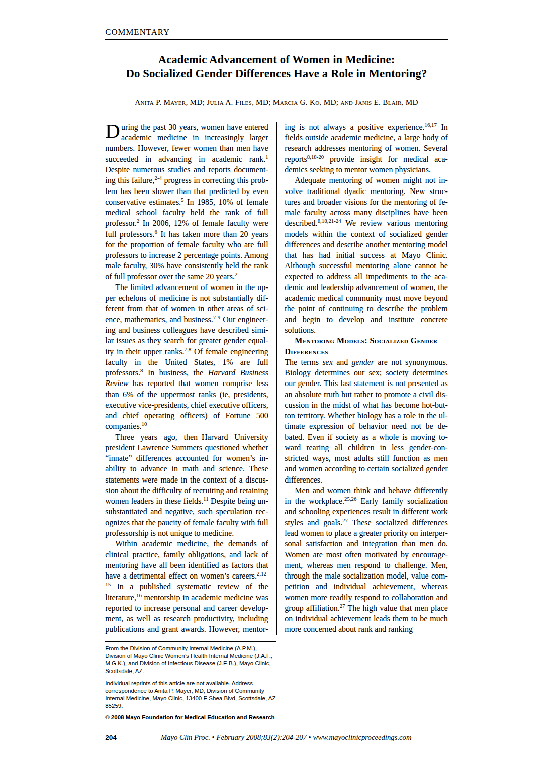COMMENTARY
Academic Advancement of Women in Medicine:
Do Socialized Gender Differences Have a Role in Mentoring?
Anita P. Mayer, MD; Julia A. Files, MD; Marcia G. Ko, MD; and Janis E. Blair, MD
During the past 30 years, women have entered academic medicine in increasingly larger numbers. However, fewer women than men have succeeded in advancing in academic rank.1 Despite numerous studies and reports documenting this failure,2-4 progress in correcting this problem has been slower than that predicted by even conservative estimates.5 In 1985, 10% of female medical school faculty held the rank of full professor.2 In 2006, 12% of female faculty were full professors.6 It has taken more than 20 years for the proportion of female faculty who are full professors to increase 2 percentage points. Among male faculty, 30% have consistently held the rank of full professor over the same 20 years.2
The limited advancement of women in the upper echelons of medicine is not substantially different from that of women in other areas of science, mathematics, and business.7-9 Our engineering and business colleagues have described similar issues as they search for greater gender equality in their upper ranks.7,8 Of female engineering faculty in the United States, 1% are full professors.8 In business, the Harvard Business Review has reported that women comprise less than 6% of the uppermost ranks (ie, presidents, executive vice-presidents, chief executive officers, and chief operating officers) of Fortune 500 companies.10
Three years ago, then–Harvard University president Lawrence Summers questioned whether “innate” differences accounted for women’s inability to advance in math and science. These statements were made in the context of a discussion about the difficulty of recruiting and retaining women leaders in these fields.11 Despite being unsubstantiated and negative, such speculation recognizes that the paucity of female faculty with full professorship is not unique to medicine.
Within academic medicine, the demands of clinical practice, family obligations, and lack of mentoring have all been identified as factors that have a detrimental effect on women’s careers.2,12-15 In a published systematic review of the literature,16 mentorship in academic medicine was reported to increase personal and career development, as well as research productivity, including publications and grant awards. However, mentoring is not always a positive experience.16,17 In fields outside academic medicine, a large body of research addresses mentoring of women. Several reports8,18-20 provide insight for medical academics seeking to mentor women physicians.
Adequate mentoring of women might not involve traditional dyadic mentoring. New structures and broader visions for the mentoring of female faculty across many disciplines have been described.8,18,21-24 We review various mentoring models within the context of socialized gender differences and describe another mentoring model that has had initial success at Mayo Clinic. Although successful mentoring alone cannot be expected to address all impediments to the academic and leadership advancement of women, the academic medical community must move beyond the point of continuing to describe the problem and begin to develop and institute concrete solutions.
Mentoring Models: Socialized Gender Differences
The terms sex and gender are not synonymous. Biology determines our sex; society determines our gender. This last statement is not presented as an absolute truth but rather to promote a civil discussion in the midst of what has become hot-button territory. Whether biology has a role in the ultimate expression of behavior need not be debated. Even if society as a whole is moving toward rearing all children in less gender-constricted ways, most adults still function as men and women according to certain socialized gender differences.
Men and women think and behave differently in the workplace.25,26 Early family socialization and schooling experiences result in different work styles and goals.27 These socialized differences lead women to place a greater priority on interpersonal satisfaction and integration than men do. Women are most often motivated by encouragement, whereas men respond to challenge. Men, through the male socialization model, value competition and individual achievement, whereas women more readily respond to collaboration and group affiliation.27 The high value that men place on individual achievement leads them to be much more concerned about rank and ranking
From the Division of Community Internal Medicine (A.P.M.), Division of Mayo Clinic Women’s Health Internal Medicine (J.A.F., M.G.K.), and Division of Infectious Disease (J.E.B.), Mayo Clinic, Scottsdale, AZ.
Individual reprints of this article are not available. Address correspondence to Anita P. Mayer, MD, Division of Community Internal Medicine, Mayo Clinic, 13400 E Shea Blvd, Scottsdale, AZ 85259.
© 2008 Mayo Foundation for Medical Education and Research
204 Mayo Clin Proc. • February 2008;83(2):204-207 • www.mayoclinicproceedings.com